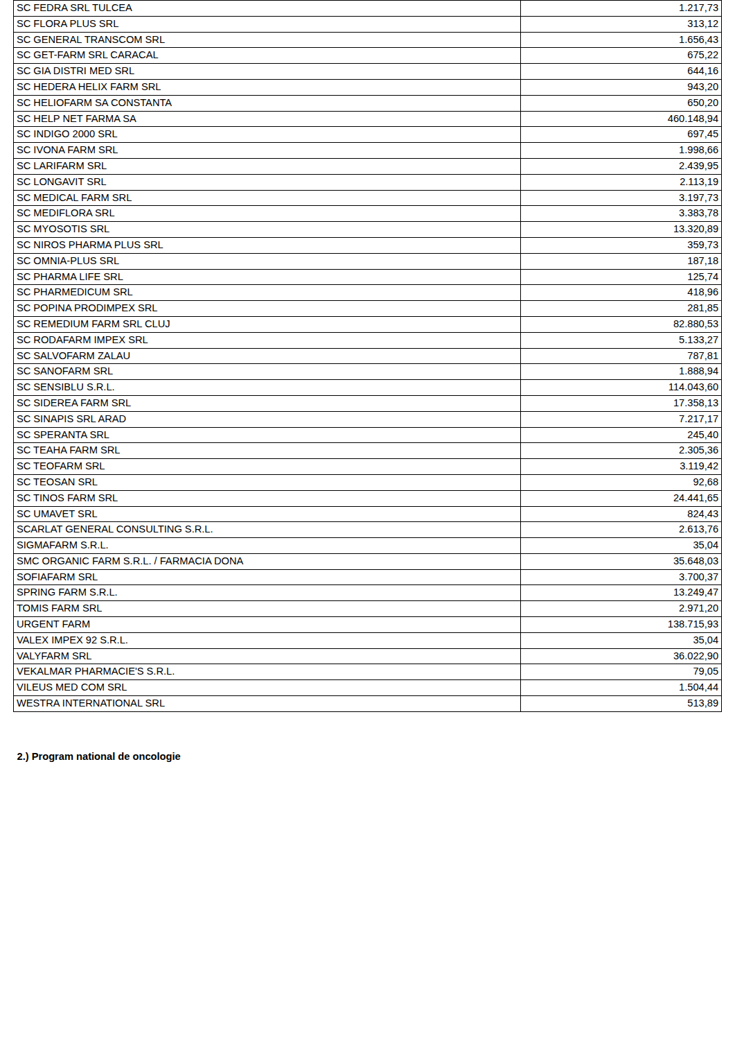| SC FEDRA SRL TULCEA | 1.217,73 |
| SC FLORA PLUS SRL | 313,12 |
| SC GENERAL TRANSCOM SRL | 1.656,43 |
| SC GET-FARM SRL CARACAL | 675,22 |
| SC GIA DISTRI MED SRL | 644,16 |
| SC HEDERA HELIX FARM SRL | 943,20 |
| SC HELIOFARM SA CONSTANTA | 650,20 |
| SC HELP NET FARMA SA | 460.148,94 |
| SC INDIGO 2000 SRL | 697,45 |
| SC IVONA FARM SRL | 1.998,66 |
| SC LARIFARM SRL | 2.439,95 |
| SC LONGAVIT SRL | 2.113,19 |
| SC MEDICAL FARM SRL | 3.197,73 |
| SC MEDIFLORA SRL | 3.383,78 |
| SC MYOSOTIS SRL | 13.320,89 |
| SC NIROS PHARMA PLUS SRL | 359,73 |
| SC OMNIA-PLUS SRL | 187,18 |
| SC PHARMA LIFE SRL | 125,74 |
| SC PHARMEDICUM SRL | 418,96 |
| SC POPINA PRODIMPEX SRL | 281,85 |
| SC REMEDIUM FARM SRL CLUJ | 82.880,53 |
| SC RODAFARM IMPEX SRL | 5.133,27 |
| SC SALVOFARM ZALAU | 787,81 |
| SC SANOFARM SRL | 1.888,94 |
| SC SENSIBLU S.R.L. | 114.043,60 |
| SC SIDEREA FARM SRL | 17.358,13 |
| SC SINAPIS SRL ARAD | 7.217,17 |
| SC SPERANTA SRL | 245,40 |
| SC TEAHA FARM SRL | 2.305,36 |
| SC TEOFARM SRL | 3.119,42 |
| SC TEOSAN SRL | 92,68 |
| SC TINOS FARM SRL | 24.441,65 |
| SC UMAVET SRL | 824,43 |
| SCARLAT GENERAL CONSULTING S.R.L. | 2.613,76 |
| SIGMAFARM S.R.L. | 35,04 |
| SMC ORGANIC FARM S.R.L. / FARMACIA DONA | 35.648,03 |
| SOFIAFARM SRL | 3.700,37 |
| SPRING FARM S.R.L. | 13.249,47 |
| TOMIS FARM SRL | 2.971,20 |
| URGENT FARM | 138.715,93 |
| VALEX IMPEX 92 S.R.L. | 35,04 |
| VALYFARM SRL | 36.022,90 |
| VEKALMAR PHARMACIE'S S.R.L. | 79,05 |
| VILEUS MED COM SRL | 1.504,44 |
| WESTRA INTERNATIONAL SRL | 513,89 |
2.) Program national de oncologie